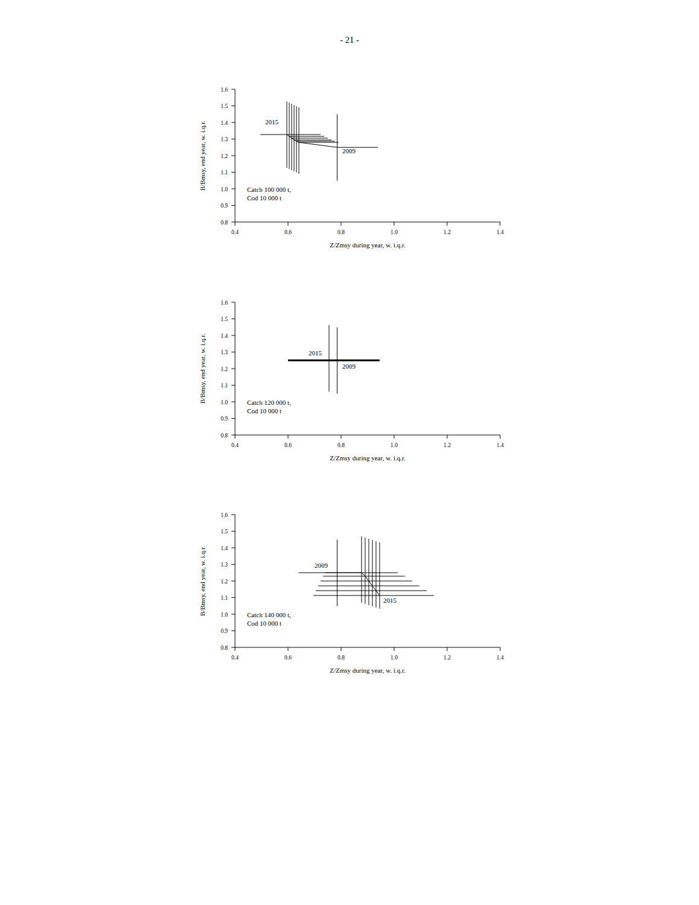- 21 -
Catch 100 000 t, Cod 10 000 t Crosshair plot: B/Bmsy end year (0.8 to 1.6) versus Z/Zmsy during year (0.4 to 1.4). Points labelled 2009 and 2015. 0.8 0.9 1.0 1.1 1.2 1.3 1.4 1.5 1.6 0.4 0.6 0.8 1.0 1.2 1.4 B/Bmsy, end year, w. i.q.r. Z/Zmsy during year, w. i.q.r. Catch 100 000 t, Cod 10 000 t 2015 2009
Catch 120 000 t, Cod 10 000 t Crosshair plot: B/Bmsy end year (0.8 to 1.6) versus Z/Zmsy during year (0.4 to 1.4). Points labelled 2009 and 2015 nearly overlapping at B/Bmsy about 1.25. 0.8 0.9 1.0 1.1 1.2 1.3 1.4 1.5 1.6 0.4 0.6 0.8 1.0 1.2 1.4 B/Bmsy, end year, w. i.q.r. Z/Zmsy during year, w. i.q.r. Catch 120 000 t, Cod 10 000 t 2015 2009
Catch 140 000 t, Cod 10 000 t Crosshair plot: B/Bmsy end year (0.8 to 1.6) versus Z/Zmsy during year (0.4 to 1.4). Trajectory moves from 2009 down and right to 2015. 0.8 0.9 1.0 1.1 1.2 1.3 1.4 1.5 1.6 0.4 0.6 0.8 1.0 1.2 1.4 B/Bmsy, end year, w. i.q.r. Z/Zmsy during year, w. i.q.r. Catch 140 000 t, Cod 10 000 t 2009 2015